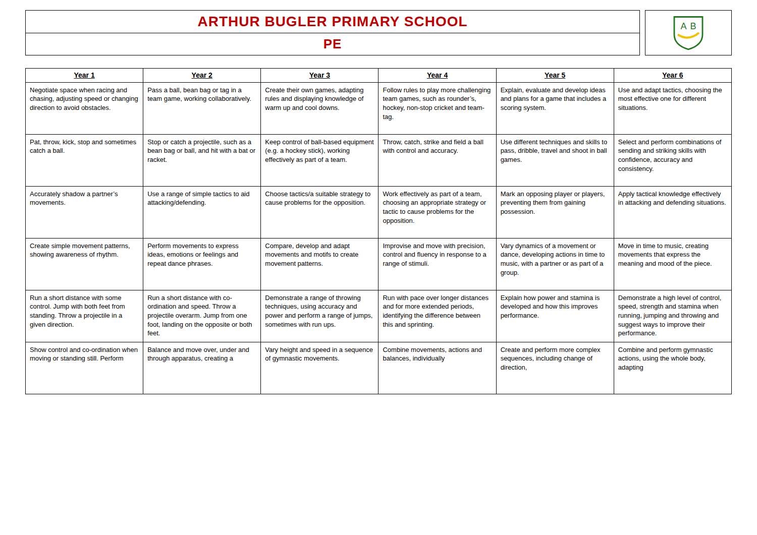ARTHUR BUGLER PRIMARY SCHOOL
PE
A B
| Year 1 | Year 2 | Year 3 | Year 4 | Year 5 | Year 6 |
| --- | --- | --- | --- | --- | --- |
| Negotiate space when racing and chasing, adjusting speed or changing direction to avoid obstacles. | Pass a ball, bean bag or tag in a team game, working collaboratively. | Create their own games, adapting rules and displaying knowledge of warm up and cool downs. | Follow rules to play more challenging team games, such as rounder’s, hockey, non-stop cricket and team-tag. | Explain, evaluate and develop ideas and plans for a game that includes a scoring system. | Use and adapt tactics, choosing the most effective one for different situations. |
| Pat, throw, kick, stop and sometimes catch a ball. | Stop or catch a projectile, such as a bean bag or ball, and hit with a bat or racket. | Keep control of ball-based equipment (e.g. a hockey stick), working effectively as part of a team. | Throw, catch, strike and field a ball with control and accuracy. | Use different techniques and skills to pass, dribble, travel and shoot in ball games. | Select and perform combinations of sending and striking skills with confidence, accuracy and consistency. |
| Accurately shadow a partner’s movements. | Use a range of simple tactics to aid attacking/defending. | Choose tactics/a suitable strategy to cause problems for the opposition. | Work effectively as part of a team, choosing an appropriate strategy or tactic to cause problems for the opposition. | Mark an opposing player or players, preventing them from gaining possession. | Apply tactical knowledge effectively in attacking and defending situations. |
| Create simple movement patterns, showing awareness of rhythm. | Perform movements to express ideas, emotions or feelings and repeat dance phrases. | Compare, develop and adapt movements and motifs to create movement patterns. | Improvise and move with precision, control and fluency in response to a range of stimuli. | Vary dynamics of a movement or dance, developing actions in time to music, with a partner or as part of a group. | Move in time to music, creating movements that express the meaning and mood of the piece. |
| Run a short distance with some control. Jump with both feet from standing. Throw a projectile in a given direction. | Run a short distance with co-ordination and speed. Throw a projectile overarm. Jump from one foot, landing on the opposite or both feet. | Demonstrate a range of throwing techniques, using accuracy and power and perform a range of jumps, sometimes with run ups. | Run with pace over longer distances and for more extended periods, identifying the difference between this and sprinting. | Explain how power and stamina is developed and how this improves performance. | Demonstrate a high level of control, speed, strength and stamina when running, jumping and throwing and suggest ways to improve their performance. |
| Show control and co-ordination when moving or standing still. Perform | Balance and move over, under and through apparatus, creating a | Vary height and speed in a sequence of gymnastic movements. | Combine movements, actions and balances, individually | Create and perform more complex sequences, including change of direction, | Combine and perform gymnastic actions, using the whole body, adapting |